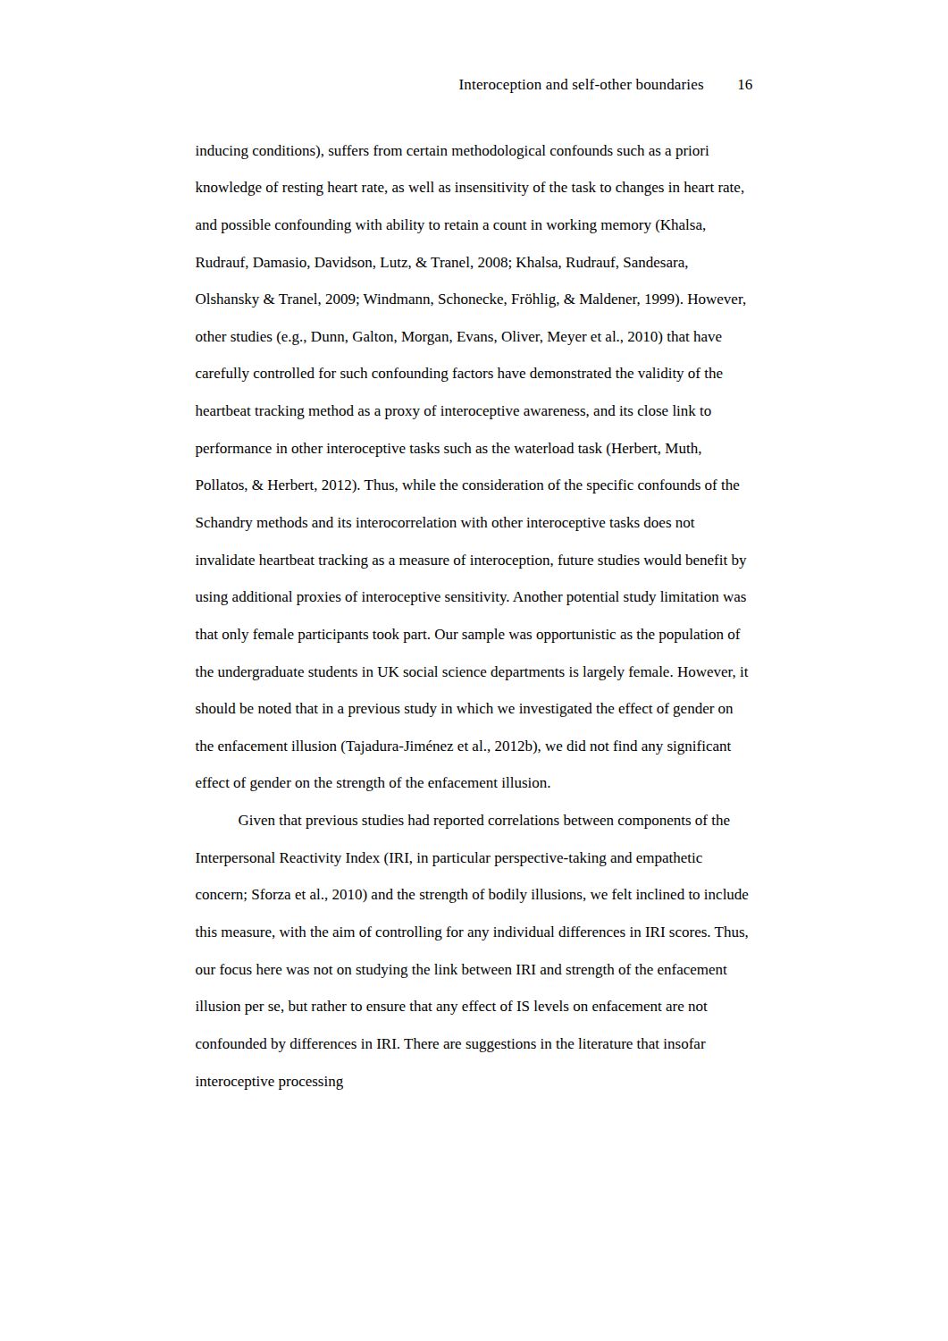Interoception and self-other boundaries16
inducing conditions), suffers from certain methodological confounds such as a priori knowledge of resting heart rate, as well as insensitivity of the task to changes in heart rate, and possible confounding with ability to retain a count in working memory (Khalsa, Rudrauf, Damasio, Davidson, Lutz, & Tranel, 2008; Khalsa, Rudrauf, Sandesara, Olshansky & Tranel, 2009; Windmann, Schonecke, Fröhlig, & Maldener, 1999). However, other studies (e.g., Dunn, Galton, Morgan, Evans, Oliver, Meyer et al., 2010) that have carefully controlled for such confounding factors have demonstrated the validity of the heartbeat tracking method as a proxy of interoceptive awareness, and its close link to performance in other interoceptive tasks such as the waterload task (Herbert, Muth, Pollatos, & Herbert, 2012). Thus, while the consideration of the specific confounds of the Schandry methods and its interocorrelation with other interoceptive tasks does not invalidate heartbeat tracking as a measure of interoception, future studies would benefit by using additional proxies of interoceptive sensitivity. Another potential study limitation was that only female participants took part. Our sample was opportunistic as the population of the undergraduate students in UK social science departments is largely female. However, it should be noted that in a previous study in which we investigated the effect of gender on the enfacement illusion (Tajadura-Jiménez et al., 2012b), we did not find any significant effect of gender on the strength of the enfacement illusion.
Given that previous studies had reported correlations between components of the Interpersonal Reactivity Index (IRI, in particular perspective-taking and empathetic concern; Sforza et al., 2010) and the strength of bodily illusions, we felt inclined to include this measure, with the aim of controlling for any individual differences in IRI scores. Thus, our focus here was not on studying the link between IRI and strength of the enfacement illusion per se, but rather to ensure that any effect of IS levels on enfacement are not confounded by differences in IRI. There are suggestions in the literature that insofar interoceptive processing